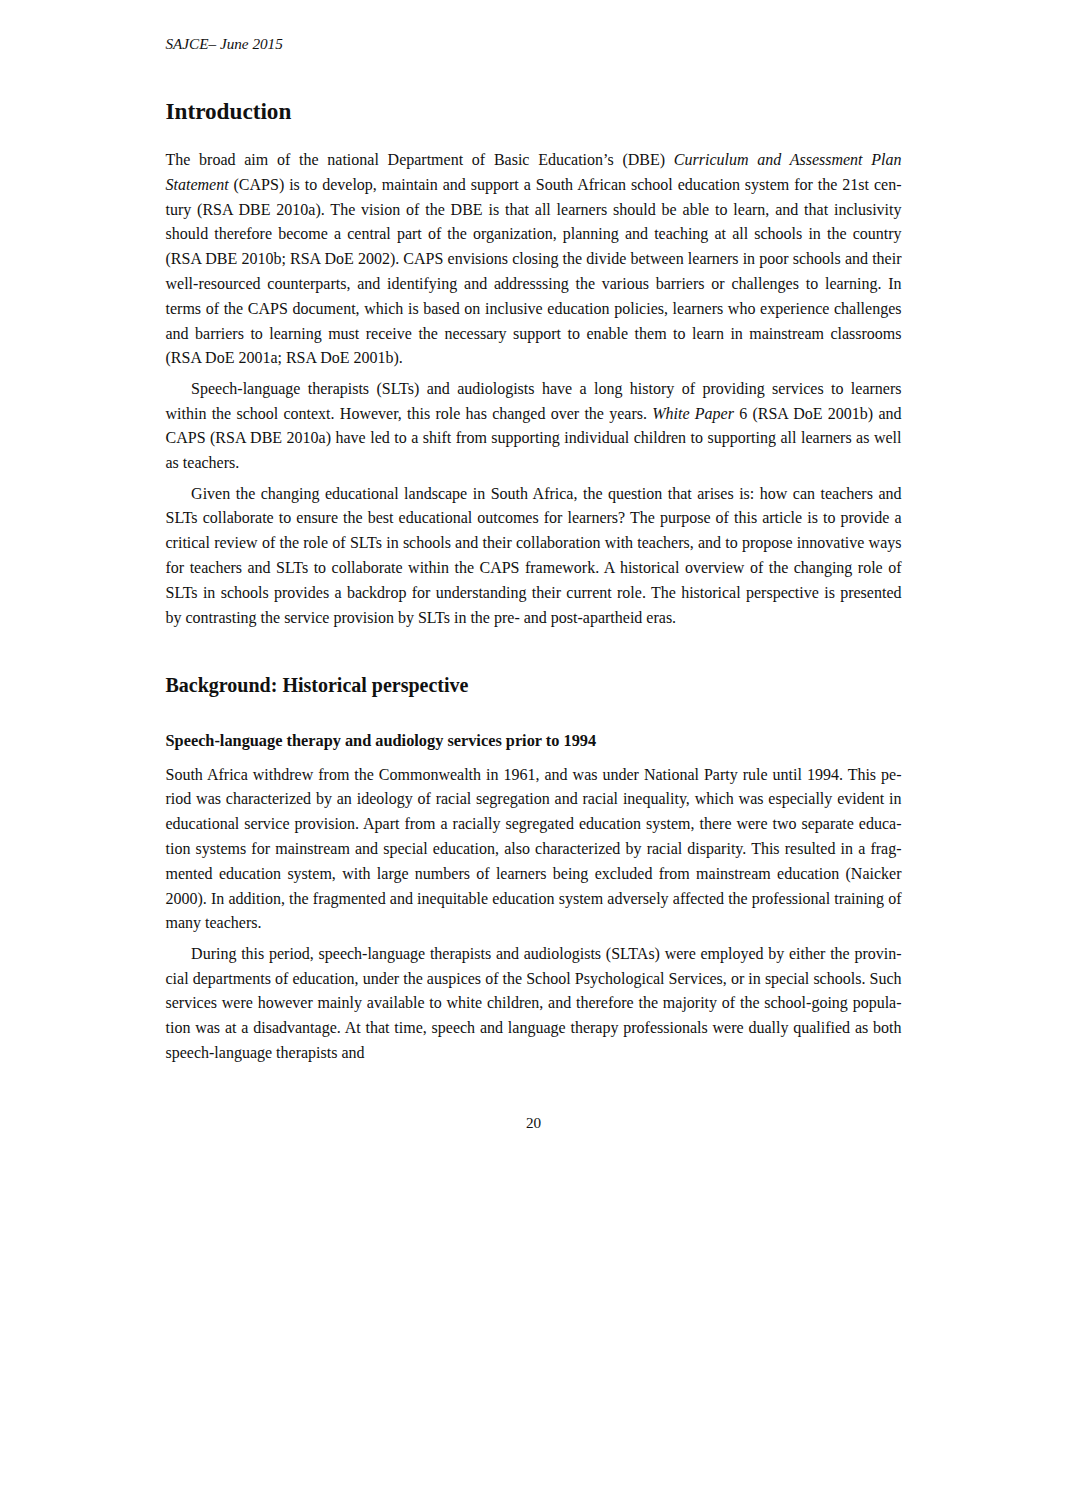SAJCE– June 2015
Introduction
The broad aim of the national Department of Basic Education’s (DBE) Curriculum and Assessment Plan Statement (CAPS) is to develop, maintain and support a South African school education system for the 21st century (RSA DBE 2010a). The vision of the DBE is that all learners should be able to learn, and that inclusivity should therefore become a central part of the organization, planning and teaching at all schools in the country (RSA DBE 2010b; RSA DoE 2002). CAPS envisions closing the divide between learners in poor schools and their well-resourced counterparts, and identifying and addresssing the various barriers or challenges to learning. In terms of the CAPS document, which is based on inclusive education policies, learners who experience challenges and barriers to learning must receive the necessary support to enable them to learn in mainstream classrooms (RSA DoE 2001a; RSA DoE 2001b).
Speech-language therapists (SLTs) and audiologists have a long history of providing services to learners within the school context. However, this role has changed over the years. White Paper 6 (RSA DoE 2001b) and CAPS (RSA DBE 2010a) have led to a shift from supporting individual children to supporting all learners as well as teachers.
Given the changing educational landscape in South Africa, the question that arises is: how can teachers and SLTs collaborate to ensure the best educational outcomes for learners? The purpose of this article is to provide a critical review of the role of SLTs in schools and their collaboration with teachers, and to propose innovative ways for teachers and SLTs to collaborate within the CAPS framework. A historical overview of the changing role of SLTs in schools provides a backdrop for understanding their current role. The historical perspective is presented by contrasting the service provision by SLTs in the pre- and post-apartheid eras.
Background: Historical perspective
Speech-language therapy and audiology services prior to 1994
South Africa withdrew from the Commonwealth in 1961, and was under National Party rule until 1994. This period was characterized by an ideology of racial segregation and racial inequality, which was especially evident in educational service provision. Apart from a racially segregated education system, there were two separate education systems for mainstream and special education, also characterized by racial disparity. This resulted in a fragmented education system, with large numbers of learners being excluded from mainstream education (Naicker 2000). In addition, the fragmented and inequitable education system adversely affected the professional training of many teachers.
During this period, speech-language therapists and audiologists (SLTAs) were employed by either the provincial departments of education, under the auspices of the School Psychological Services, or in special schools. Such services were however mainly available to white children, and therefore the majority of the school-going population was at a disadvantage. At that time, speech and language therapy professionals were dually qualified as both speech-language therapists and
20